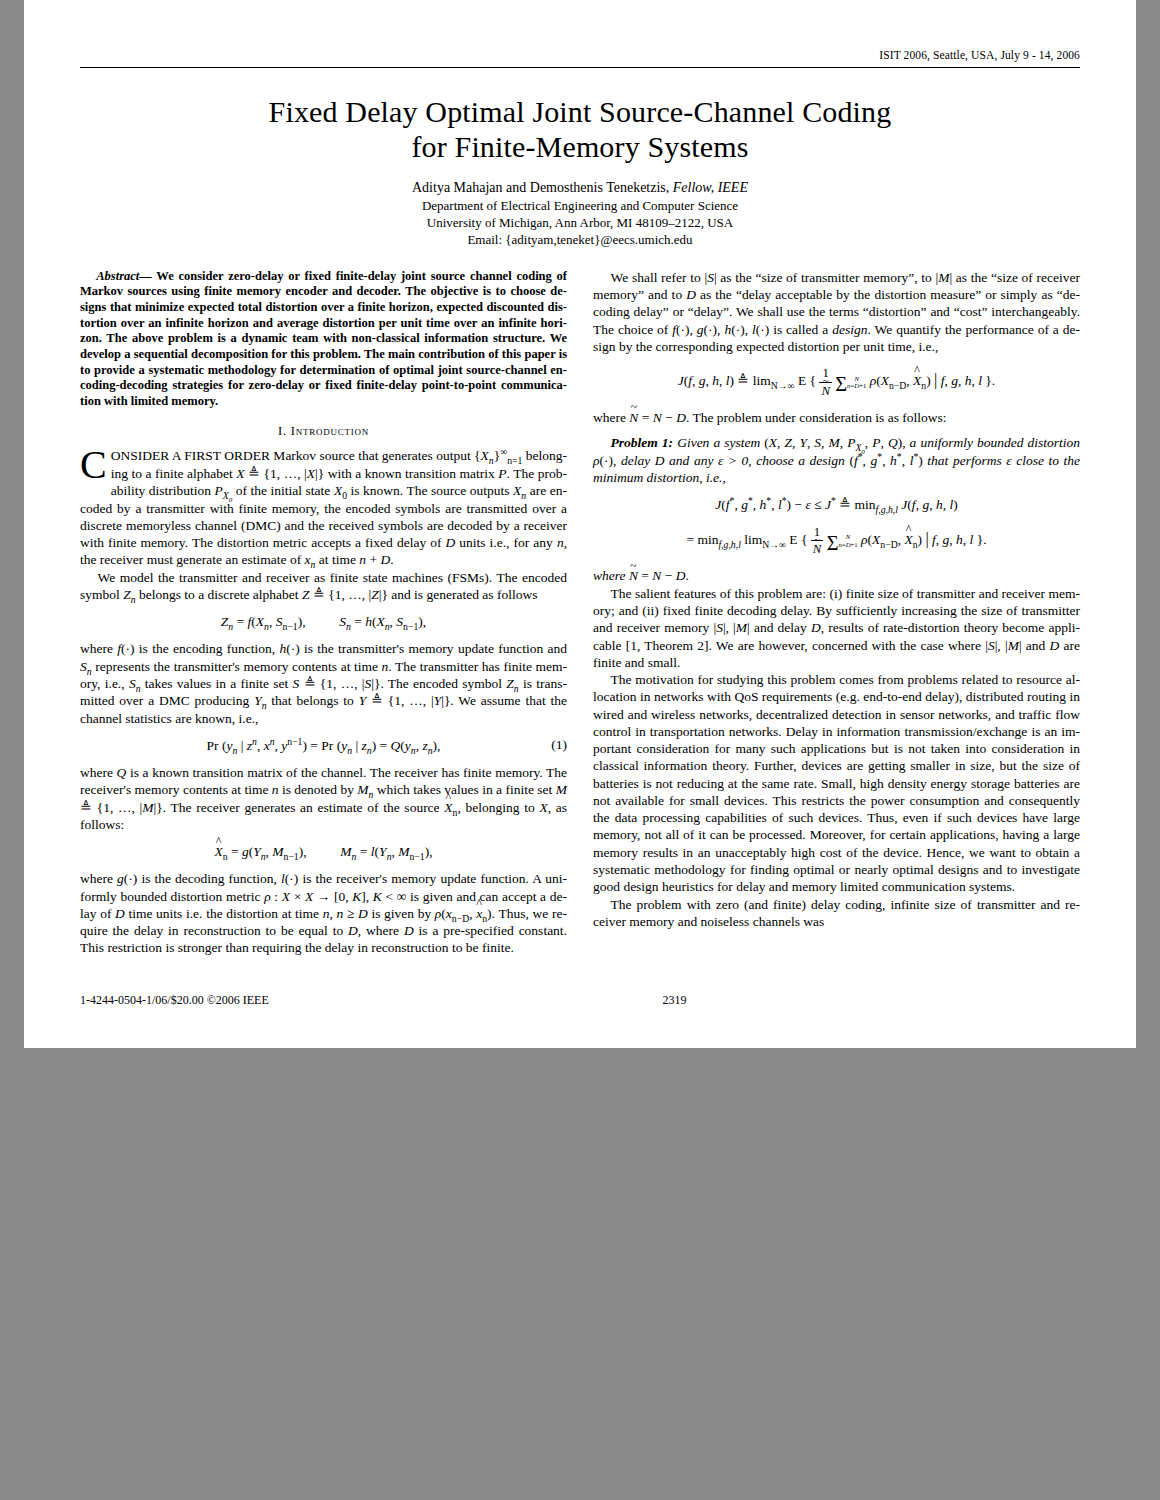ISIT 2006, Seattle, USA, July 9 - 14, 2006
Fixed Delay Optimal Joint Source-Channel Coding
for Finite-Memory Systems
Aditya Mahajan and Demosthenis Teneketzis, Fellow, IEEE
Department of Electrical Engineering and Computer Science
University of Michigan, Ann Arbor, MI 48109–2122, USA
Email: {adityam,teneket}@eecs.umich.edu
Abstract— We consider zero-delay or fixed finite-delay joint source channel coding of Markov sources using finite memory encoder and decoder. The objective is to choose designs that minimize expected total distortion over a finite horizon, expected discounted distortion over an infinite horizon and average distortion per unit time over an infinite horizon. The above problem is a dynamic team with non-classical information structure. We develop a sequential decomposition for this problem. The main contribution of this paper is to provide a systematic methodology for determination of optimal joint source-channel encoding-decoding strategies for zero-delay or fixed finite-delay point-to-point communication with limited memory.
I. Introduction
CONSIDER A FIRST ORDER Markov source that generates output {Xn}∞n=1 belonging to a finite alphabet X ≜ {1, …, |X|} with a known transition matrix P. The probability distribution PX0 of the initial state X0 is known. The source outputs Xn are encoded by a transmitter with finite memory, the encoded symbols are transmitted over a discrete memoryless channel (DMC) and the received symbols are decoded by a receiver with finite memory. The distortion metric accepts a fixed delay of D units i.e., for any n, the receiver must generate an estimate of xn at time n + D.
We model the transmitter and receiver as finite state machines (FSMs). The encoded symbol Zn belongs to a discrete alphabet Z ≜ {1, …, |Z|} and is generated as follows
Zn = f(Xn, Sn−1), Sn = h(Xn, Sn−1),
where f(·) is the encoding function, h(·) is the transmitter's memory update function and Sn represents the transmitter's memory contents at time n. The transmitter has finite memory, i.e., Sn takes values in a finite set S ≜ {1, …, |S|}. The encoded symbol Zn is transmitted over a DMC producing Yn that belongs to Y ≜ {1, …, |Y|}. We assume that the channel statistics are known, i.e.,
Pr (yn | zn, xn, yn−1) = Pr (yn | zn) = Q(yn, zn), (1)
where Q is a known transition matrix of the channel. The receiver has finite memory. The receiver's memory contents at time n is denoted by Mn which takes values in a finite set M ≜ {1, …, |M|}. The receiver generates an estimate of the source Xn, belonging to X, as follows:
Xn = g(Yn, Mn−1), Mn = l(Yn, Mn−1),
where g(·) is the decoding function, l(·) is the receiver's memory update function. A uniformly bounded distortion metric ρ : X × X → [0, K], K < ∞ is given and can accept a delay of D time units i.e. the distortion at time n, n ≥ D is given by ρ(xn−D, xn). Thus, we require the delay in reconstruction to be equal to D, where D is a pre-specified constant. This restriction is stronger than requiring the delay in reconstruction to be finite.
We shall refer to |S| as the “size of transmitter memory”, to |M| as the “size of receiver memory” and to D as the “delay acceptable by the distortion measure” or simply as “decoding delay” or “delay”. We shall use the terms “distortion” and “cost” interchangeably. The choice of f(·), g(·), h(·), l(·) is called a design. We quantify the performance of a design by the corresponding expected distortion per unit time, i.e.,
J(f, g, h, l) ≜ limN→∞ E { 1 N ΣN
n=D+1 ρ(Xn−D, Xn) | f, g, h, l }.
where N = N − D. The problem under consideration is as follows:
Problem 1: Given a system (X, Z, Y, S, M, PX0, P, Q), a uniformly bounded distortion ρ(·), delay D and any ε > 0, choose a design (f*, g*, h*, l*) that performs ε close to the minimum distortion, i.e.,
J(f*, g*, h*, l*) − ε ≤ J* ≜ minf,g,h,l J(f, g, h, l)
= minf,g,h,l limN→∞ E { 1 N ΣN
n=D+1 ρ(Xn−D, Xn) | f, g, h, l }.
where N = N − D.
The salient features of this problem are: (i) finite size of transmitter and receiver memory; and (ii) fixed finite decoding delay. By sufficiently increasing the size of transmitter and receiver memory |S|, |M| and delay D, results of rate-distortion theory become applicable [1, Theorem 2]. We are however, concerned with the case where |S|, |M| and D are finite and small.
The motivation for studying this problem comes from problems related to resource allocation in networks with QoS requirements (e.g. end-to-end delay), distributed routing in wired and wireless networks, decentralized detection in sensor networks, and traffic flow control in transportation networks. Delay in information transmission/exchange is an important consideration for many such applications but is not taken into consideration in classical information theory. Further, devices are getting smaller in size, but the size of batteries is not reducing at the same rate. Small, high density energy storage batteries are not available for small devices. This restricts the power consumption and consequently the data processing capabilities of such devices. Thus, even if such devices have large memory, not all of it can be processed. Moreover, for certain applications, having a large memory results in an unacceptably high cost of the device. Hence, we want to obtain a systematic methodology for finding optimal or nearly optimal designs and to investigate good design heuristics for delay and memory limited communication systems.
The problem with zero (and finite) delay coding, infinite size of transmitter and receiver memory and noiseless channels was
1-4244-0504-1/06/$20.00 ©2006 IEEE
2319